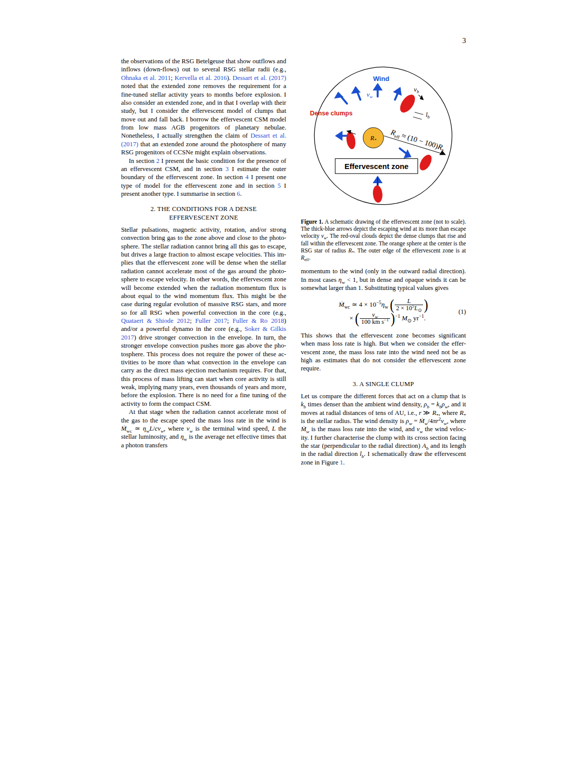3
the observations of the RSG Betelgeuse that show outflows and inflows (down-flows) out to several RSG stellar radii (e.g., Ohnaka et al. 2011; Kervella et al. 2016). Dessart et al. (2017) noted that the extended zone removes the requirement for a fine-tuned stellar activity years to months before explosion. I also consider an extended zone, and in that I overlap with their study, but I consider the effervescent model of clumps that move out and fall back. I borrow the effervescent CSM model from low mass AGB progenitors of planetary nebulae. Nonetheless, I actually strengthen the claim of Dessart et al. (2017) that an extended zone around the photosphere of many RSG progenitors of CCSNe might explain observations.
In section 2 I present the basic condition for the presence of an effervescent CSM, and in section 3 I estimate the outer boundary of the effervescent zone. In section 4 I present one type of model for the effervescent zone and in section 5 I present another type. I summarise in section 6.
2. The conditions for a dense
effervescent zone
Stellar pulsations, magnetic activity, rotation, and/or strong convection bring gas to the zone above and close to the photosphere. The stellar radiation cannot bring all this gas to escape, but drives a large fraction to almost escape velocities. This implies that the effervescent zone will be dense when the stellar radiation cannot accelerate most of the gas around the photosphere to escape velocity. In other words, the effervescent zone will become extended when the radiation momentum flux is about equal to the wind momentum flux. This might be the case during regular evolution of massive RSG stars, and more so for all RSG when powerful convection in the core (e.g., Quataert & Shiode 2012; Fuller 2017; Fuller & Ro 2018) and/or a powerful dynamo in the core (e.g., Soker & Gilkis 2017) drive stronger convection in the envelope. In turn, the stronger envelope convection pushes more gas above the photosphere. This process does not require the power of these activities to be more than what convection in the envelope can carry as the direct mass ejection mechanism requires. For that, this process of mass lifting can start when core activity is still weak, implying many years, even thousands of years and more, before the explosion. There is no need for a fine tuning of the activity to form the compact CSM.
At that stage when the radiation cannot accelerate most of the gas to the escape speed the mass loss rate in the wind is Ṁwc ≃ ηwL/cvw, where vw is the terminal wind speed, L the stellar luminosity, and ηw is the average net effective times that a photon transfers
R* Wind Dense clumps Effervescent zone vw vb lb Reff ≈ (10 − 100)R*
Figure 1. A schematic drawing of the effervescent zone (not to scale). The thick-blue arrows depict the escaping wind at its more than escape velocity vw. The red-oval clouds depict the dense clumps that rise and fall within the effervescent zone. The orange sphere at the center is the RSG star of radius R*. The outer edge of the effervescent zone is at Reff.
momentum to the wind (only in the outward radial direction). In most cases ηw < 1, but in dense and opaque winds it can be somewhat larger than 1. Substituting typical values gives
(1) Ṁwc ≃ 4 × 10−5ηw (L 2 × 105L⊙)
× (vw 100 km s−1)−1 M⊙ yr−1.
This shows that the effervescent zone becomes significant when mass loss rate is high. But when we consider the effervescent zone, the mass loss rate into the wind need not be as high as estimates that do not consider the effervescent zone require.
3. A single clump
Let us compare the different forces that act on a clump that is kb times denser than the ambient wind density, ρb = kbρw, and it moves at radial distances of tens of AU, i.e., r ≫ R*, where R* is the stellar radius. The wind density is ρw = Ṁw/4πr2vw, where Ṁw is the mass loss rate into the wind, and vw the wind velocity. I further characterise the clump with its cross section facing the star (perpendicular to the radial direction) Ab and its length in the radial direction lb. I schematically draw the effervescent zone in Figure 1.